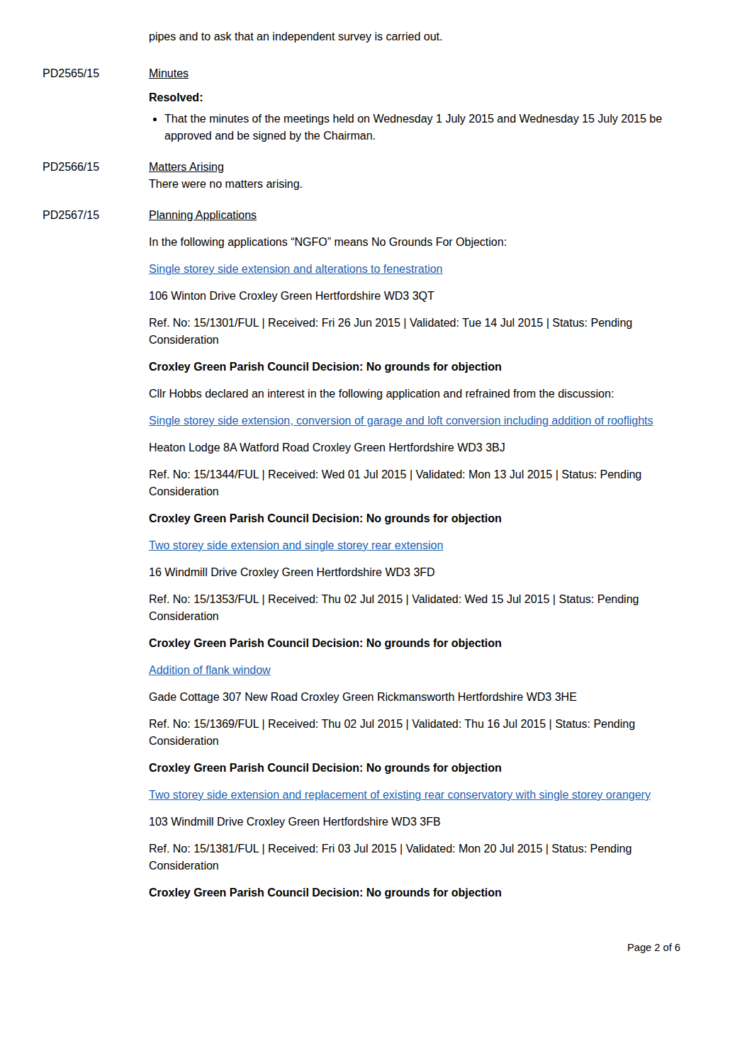pipes and to ask that an independent survey is carried out.
PD2565/15
Minutes
Resolved:
That the minutes of the meetings held on Wednesday 1 July 2015 and Wednesday 15 July 2015 be approved and be signed by the Chairman.
PD2566/15
Matters Arising
There were no matters arising.
PD2567/15
Planning Applications
In the following applications “NGFO” means No Grounds For Objection:
Single storey side extension and alterations to fenestration
106 Winton Drive Croxley Green Hertfordshire WD3 3QT
Ref. No: 15/1301/FUL | Received: Fri 26 Jun 2015 | Validated: Tue 14 Jul 2015 | Status: Pending Consideration
Croxley Green Parish Council Decision: No grounds for objection
Cllr Hobbs declared an interest in the following application and refrained from the discussion:
Single storey side extension, conversion of garage and loft conversion including addition of rooflights
Heaton Lodge 8A Watford Road Croxley Green Hertfordshire WD3 3BJ
Ref. No: 15/1344/FUL | Received: Wed 01 Jul 2015 | Validated: Mon 13 Jul 2015 | Status: Pending Consideration
Croxley Green Parish Council Decision: No grounds for objection
Two storey side extension and single storey rear extension
16 Windmill Drive Croxley Green Hertfordshire WD3 3FD
Ref. No: 15/1353/FUL | Received: Thu 02 Jul 2015 | Validated: Wed 15 Jul 2015 | Status: Pending Consideration
Croxley Green Parish Council Decision: No grounds for objection
Addition of flank window
Gade Cottage 307 New Road Croxley Green Rickmansworth Hertfordshire WD3 3HE
Ref. No: 15/1369/FUL | Received: Thu 02 Jul 2015 | Validated: Thu 16 Jul 2015 | Status: Pending Consideration
Croxley Green Parish Council Decision: No grounds for objection
Two storey side extension and replacement of existing rear conservatory with single storey orangery
103 Windmill Drive Croxley Green Hertfordshire WD3 3FB
Ref. No: 15/1381/FUL | Received: Fri 03 Jul 2015 | Validated: Mon 20 Jul 2015 | Status: Pending Consideration
Croxley Green Parish Council Decision: No grounds for objection
Page 2 of 6